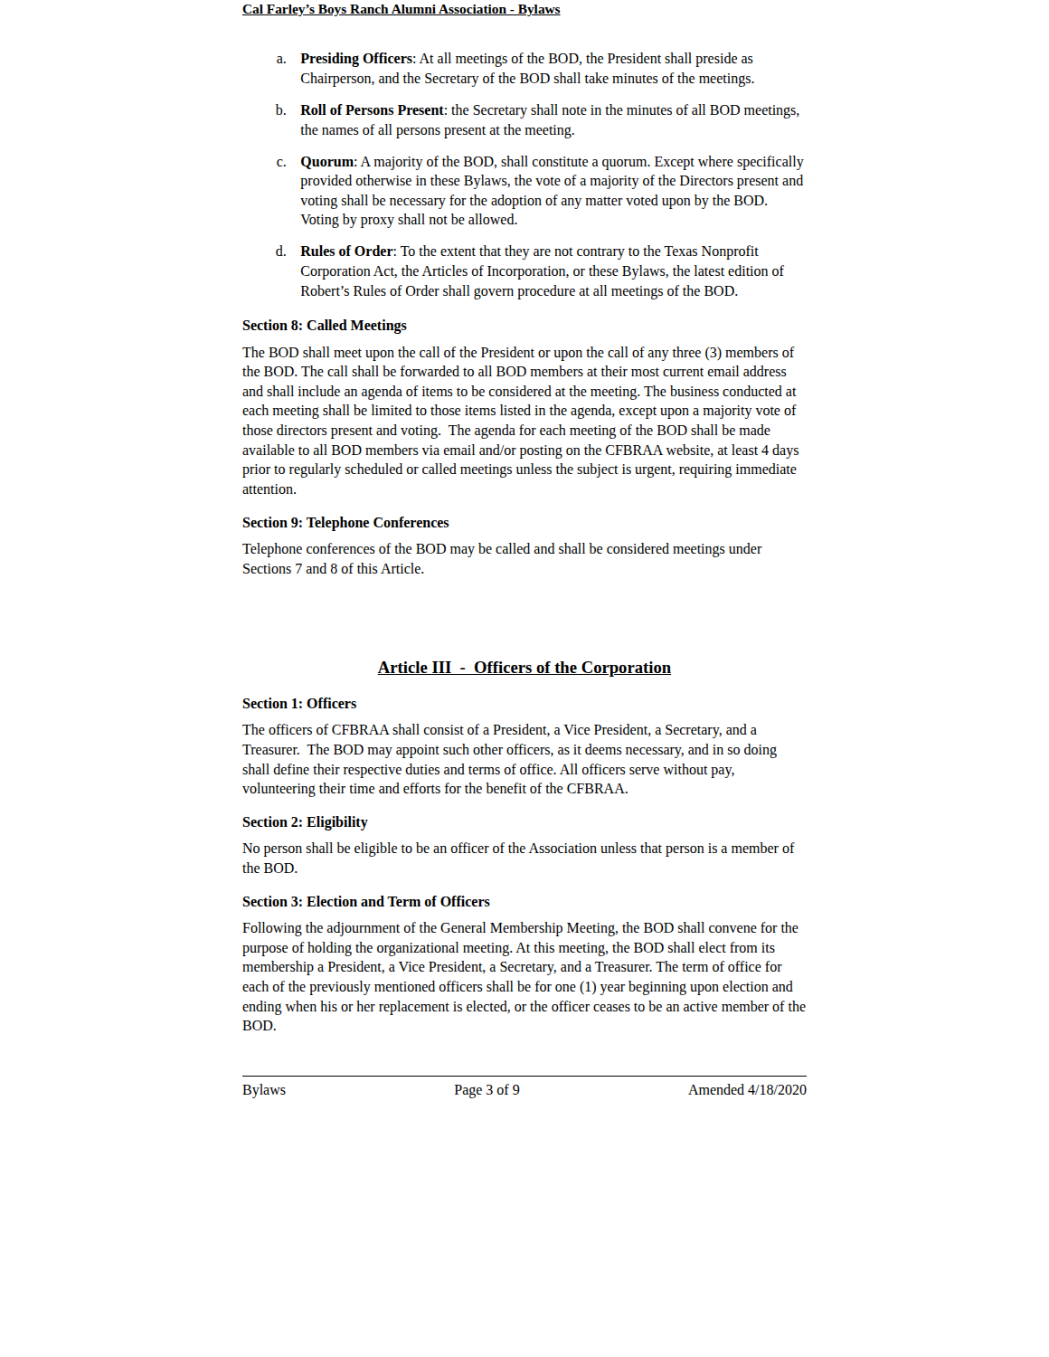Cal Farley’s Boys Ranch Alumni Association - Bylaws
Presiding Officers: At all meetings of the BOD, the President shall preside as Chairperson, and the Secretary of the BOD shall take minutes of the meetings.
Roll of Persons Present: the Secretary shall note in the minutes of all BOD meetings, the names of all persons present at the meeting.
Quorum: A majority of the BOD, shall constitute a quorum. Except where specifically provided otherwise in these Bylaws, the vote of a majority of the Directors present and voting shall be necessary for the adoption of any matter voted upon by the BOD. Voting by proxy shall not be allowed.
Rules of Order: To the extent that they are not contrary to the Texas Nonprofit Corporation Act, the Articles of Incorporation, or these Bylaws, the latest edition of Robert’s Rules of Order shall govern procedure at all meetings of the BOD.
Section 8: Called Meetings
The BOD shall meet upon the call of the President or upon the call of any three (3) members of the BOD. The call shall be forwarded to all BOD members at their most current email address and shall include an agenda of items to be considered at the meeting. The business conducted at each meeting shall be limited to those items listed in the agenda, except upon a majority vote of those directors present and voting. The agenda for each meeting of the BOD shall be made available to all BOD members via email and/or posting on the CFBRAA website, at least 4 days prior to regularly scheduled or called meetings unless the subject is urgent, requiring immediate attention.
Section 9: Telephone Conferences
Telephone conferences of the BOD may be called and shall be considered meetings under Sections 7 and 8 of this Article.
Article III - Officers of the Corporation
Section 1: Officers
The officers of CFBRAA shall consist of a President, a Vice President, a Secretary, and a Treasurer. The BOD may appoint such other officers, as it deems necessary, and in so doing shall define their respective duties and terms of office. All officers serve without pay, volunteering their time and efforts for the benefit of the CFBRAA.
Section 2: Eligibility
No person shall be eligible to be an officer of the Association unless that person is a member of the BOD.
Section 3: Election and Term of Officers
Following the adjournment of the General Membership Meeting, the BOD shall convene for the purpose of holding the organizational meeting. At this meeting, the BOD shall elect from its membership a President, a Vice President, a Secretary, and a Treasurer. The term of office for each of the previously mentioned officers shall be for one (1) year beginning upon election and ending when his or her replacement is elected, or the officer ceases to be an active member of the BOD.
Bylaws Page 3 of 9 Amended 4/18/2020